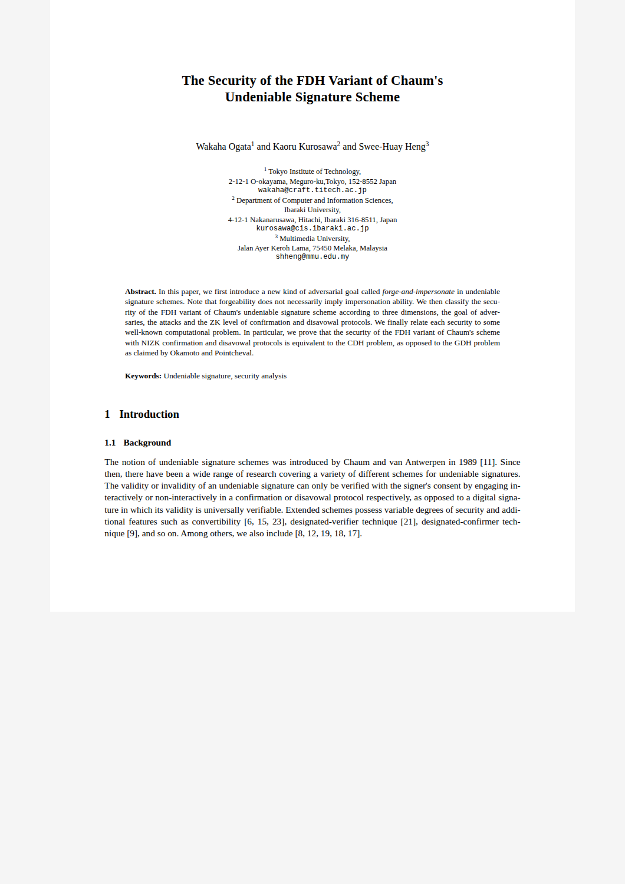The Security of the FDH Variant of Chaum's
Undeniable Signature Scheme
Wakaha Ogata1 and Kaoru Kurosawa2 and Swee-Huay Heng3
1 Tokyo Institute of Technology,
2-12-1 O-okayama, Meguro-ku,Tokyo, 152-8552 Japan
wakaha@craft.titech.ac.jp
2 Department of Computer and Information Sciences,
Ibaraki University,
4-12-1 Nakanarusawa, Hitachi, Ibaraki 316-8511, Japan
kurosawa@cis.ibaraki.ac.jp
3 Multimedia University,
Jalan Ayer Keroh Lama, 75450 Melaka, Malaysia
shheng@mmu.edu.my
Abstract. In this paper, we first introduce a new kind of adversarial goal called forge-and-impersonate in undeniable signature schemes. Note that forgeability does not necessarily imply impersonation ability. We then classify the security of the FDH variant of Chaum's undeniable signature scheme according to three dimensions, the goal of adversaries, the attacks and the ZK level of confirmation and disavowal protocols. We finally relate each security to some well-known computational problem. In particular, we prove that the security of the FDH variant of Chaum's scheme with NIZK confirmation and disavowal protocols is equivalent to the CDH problem, as opposed to the GDH problem as claimed by Okamoto and Pointcheval.
Keywords: Undeniable signature, security analysis
1 Introduction
1.1 Background
The notion of undeniable signature schemes was introduced by Chaum and van Antwerpen in 1989 [11]. Since then, there have been a wide range of research covering a variety of different schemes for undeniable signatures. The validity or invalidity of an undeniable signature can only be verified with the signer's consent by engaging interactively or non-interactively in a confirmation or disavowal protocol respectively, as opposed to a digital signature in which its validity is universally verifiable. Extended schemes possess variable degrees of security and additional features such as convertibility [6, 15, 23], designated-verifier technique [21], designated-confirmer technique [9], and so on. Among others, we also include [8, 12, 19, 18, 17].